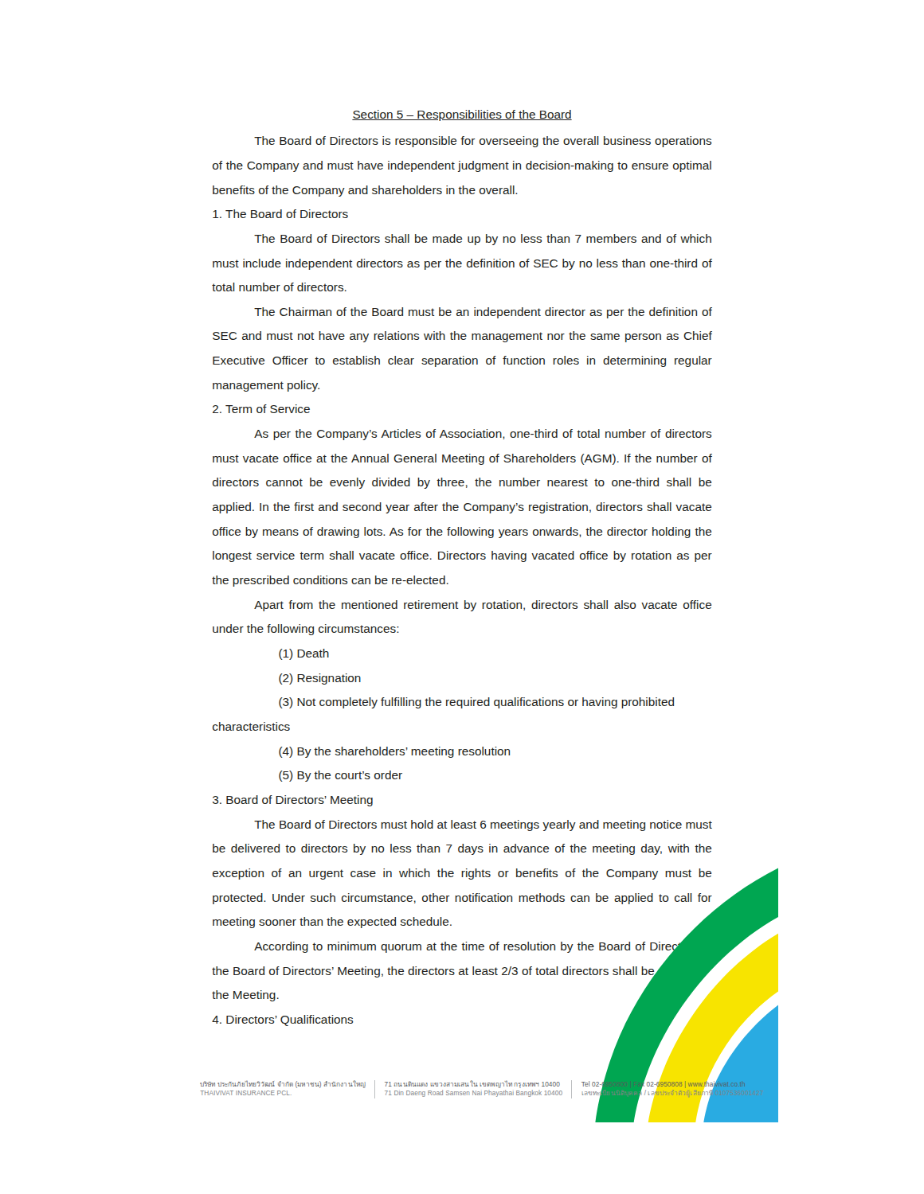Section 5 – Responsibilities of the Board
The Board of Directors is responsible for overseeing the overall business operations of the Company and must have independent judgment in decision-making to ensure optimal benefits of the Company and shareholders in the overall.
1. The Board of Directors
The Board of Directors shall be made up by no less than 7 members and of which must include independent directors as per the definition of SEC by no less than one-third of total number of directors.
The Chairman of the Board must be an independent director as per the definition of SEC and must not have any relations with the management nor the same person as Chief Executive Officer to establish clear separation of function roles in determining regular management policy.
2. Term of Service
As per the Company’s Articles of Association, one-third of total number of directors must vacate office at the Annual General Meeting of Shareholders (AGM). If the number of directors cannot be evenly divided by three, the number nearest to one-third shall be applied. In the first and second year after the Company’s registration, directors shall vacate office by means of drawing lots. As for the following years onwards, the director holding the longest service term shall vacate office. Directors having vacated office by rotation as per the prescribed conditions can be re-elected.
Apart from the mentioned retirement by rotation, directors shall also vacate office under the following circumstances:
(1) Death
(2) Resignation
(3) Not completely fulfilling the required qualifications or having prohibited characteristics
(4) By the shareholders’ meeting resolution
(5) By the court’s order
3. Board of Directors’ Meeting
The Board of Directors must hold at least 6 meetings yearly and meeting notice must be delivered to directors by no less than 7 days in advance of the meeting day, with the exception of an urgent case in which the rights or benefits of the Company must be protected. Under such circumstance, other notification methods can be applied to call for meeting sooner than the expected schedule.
According to minimum quorum at the time of resolution by the Board of Directors in the Board of Directors’ Meeting, the directors at least 2/3 of total directors shall be present in the Meeting.
4. Directors’ Qualifications
บริษัท ประกันภัยไทยวิวัฒน์ จำกัด (มหาชน) สำนักงานใหญ่
THAIVIVAT INSURANCE PCL.
71 ถนนดินแดง แขวงสามเสนใน เขตพญาไท กรุงเทพฯ 10400
71 Din Daeng Road Samsen Nai Phayathai Bangkok 10400
Tel 02-6950800 | Fax 02-6950808 | www.thaivivat.co.th
เลขทะเบียนนิติบุคคล / เลขประจำตัวผู้เสียภาษี 0107536001427
ประกันภัย
ไทยวิวัฒน์